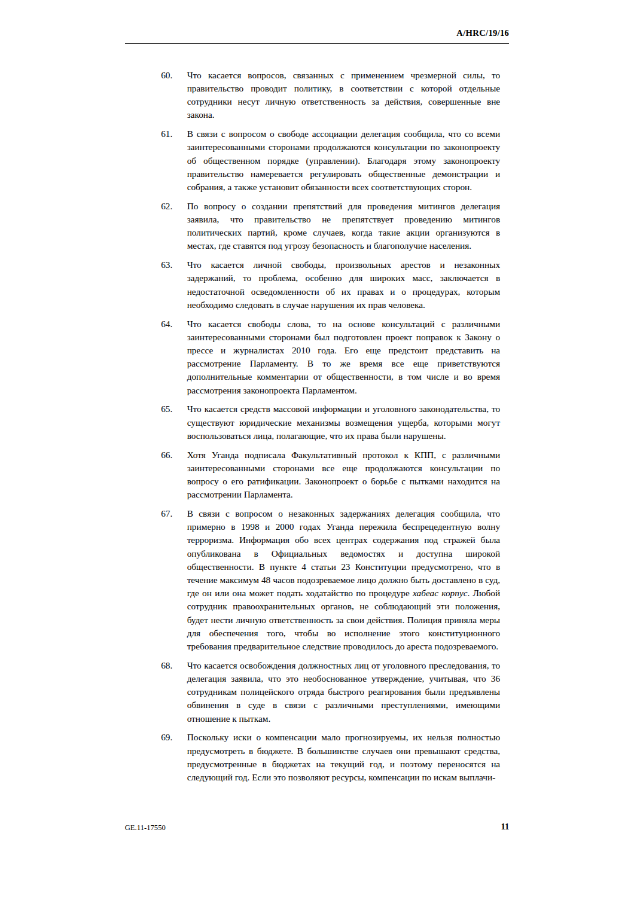A/HRC/19/16
60. Что касается вопросов, связанных с применением чрезмерной силы, то правительство проводит политику, в соответствии с которой отдельные сотрудники несут личную ответственность за действия, совершенные вне закона.
61. В связи с вопросом о свободе ассоциации делегация сообщила, что со всеми заинтересованными сторонами продолжаются консультации по законопроекту об общественном порядке (управлении). Благодаря этому законопроекту правительство намеревается регулировать общественные демонстрации и собрания, а также установит обязанности всех соответствующих сторон.
62. По вопросу о создании препятствий для проведения митингов делегация заявила, что правительство не препятствует проведению митингов политических партий, кроме случаев, когда такие акции организуются в местах, где ставятся под угрозу безопасность и благополучие населения.
63. Что касается личной свободы, произвольных арестов и незаконных задержаний, то проблема, особенно для широких масс, заключается в недостаточной осведомленности об их правах и о процедурах, которым необходимо следовать в случае нарушения их прав человека.
64. Что касается свободы слова, то на основе консультаций с различными заинтересованными сторонами был подготовлен проект поправок к Закону о прессе и журналистах 2010 года. Его еще предстоит представить на рассмотрение Парламенту. В то же время все еще приветствуются дополнительные комментарии от общественности, в том числе и во время рассмотрения законопроекта Парламентом.
65. Что касается средств массовой информации и уголовного законодательства, то существуют юридические механизмы возмещения ущерба, которыми могут воспользоваться лица, полагающие, что их права были нарушены.
66. Хотя Уганда подписала Факультативный протокол к КПП, с различными заинтересованными сторонами все еще продолжаются консультации по вопросу о его ратификации. Законопроект о борьбе с пытками находится на рассмотрении Парламента.
67. В связи с вопросом о незаконных задержаниях делегация сообщила, что примерно в 1998 и 2000 годах Уганда пережила беспрецедентную волну терроризма. Информация обо всех центрах содержания под стражей была опубликована в Официальных ведомостях и доступна широкой общественности. В пункте 4 статьи 23 Конституции предусмотрено, что в течение максимум 48 часов подозреваемое лицо должно быть доставлено в суд, где он или она может подать ходатайство по процедуре хабеас корпус. Любой сотрудник правоохранительных органов, не соблюдающий эти положения, будет нести личную ответственность за свои действия. Полиция приняла меры для обеспечения того, чтобы во исполнение этого конституционного требования предварительное следствие проводилось до ареста подозреваемого.
68. Что касается освобождения должностных лиц от уголовного преследования, то делегация заявила, что это необоснованное утверждение, учитывая, что 36 сотрудникам полицейского отряда быстрого реагирования были предъявлены обвинения в суде в связи с различными преступлениями, имеющими отношение к пыткам.
69. Поскольку иски о компенсации мало прогнозируемы, их нельзя полностью предусмотреть в бюджете. В большинстве случаев они превышают средства, предусмотренные в бюджетах на текущий год, и поэтому переносятся на следующий год. Если это позволяют ресурсы, компенсации по искам выплачи-
GE.11-17550
11